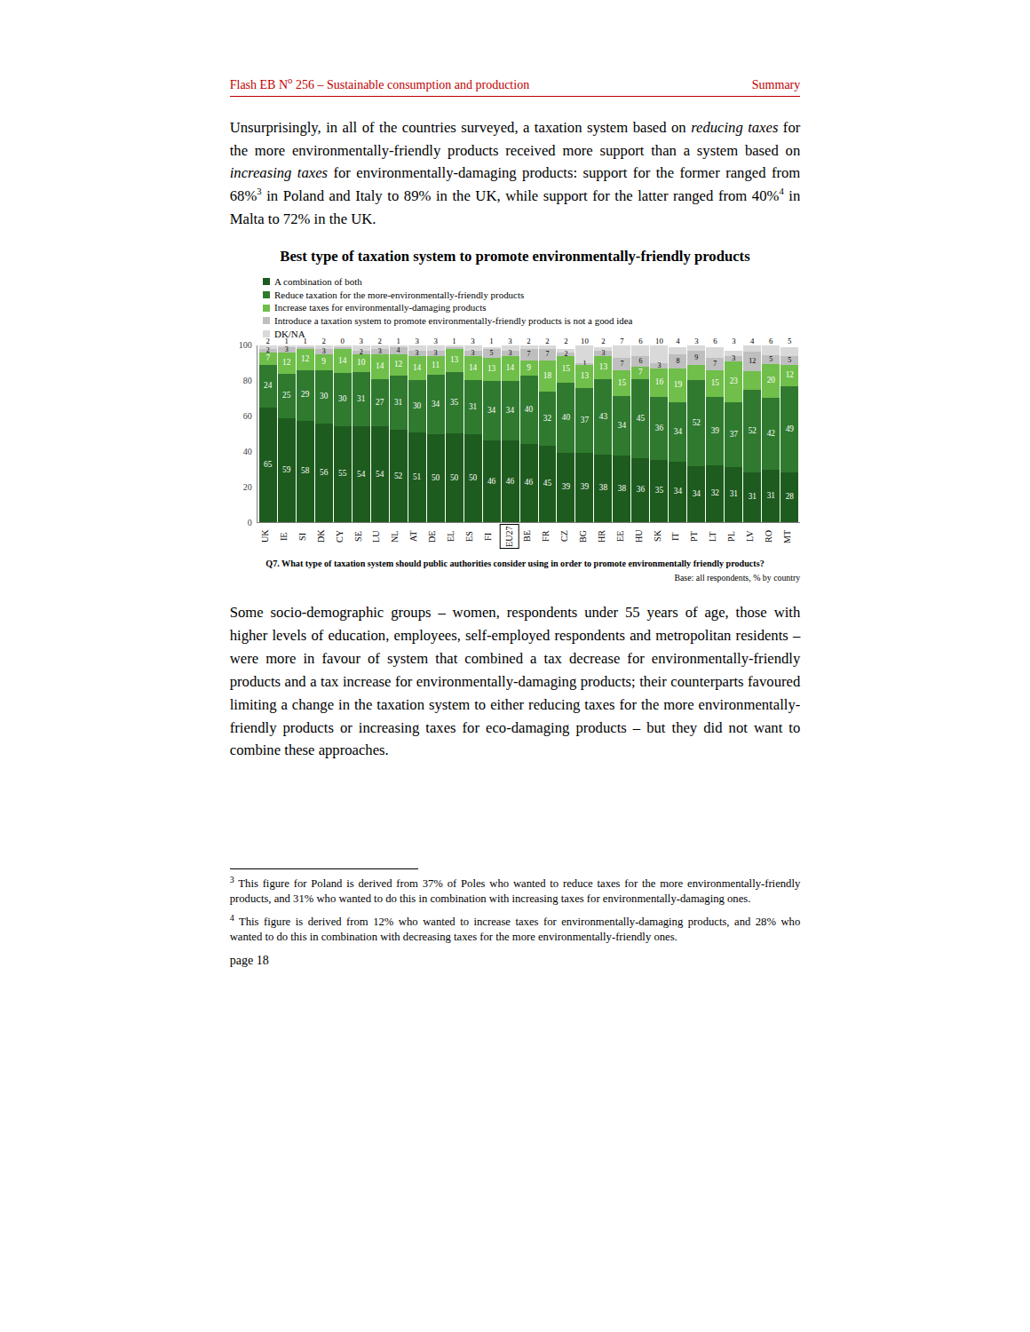Flash EB No 256 – Sustainable consumption and production
Summary
Unsurprisingly, in all of the countries surveyed, a taxation system based on reducing taxes for the more environmentally-friendly products received more support than a system based on increasing taxes for environmentally-damaging products: support for the former ranged from 68%3 in Poland and Italy to 89% in the UK, while support for the latter ranged from 40%4 in Malta to 72% in the UK.
Best type of taxation system to promote environmentally-friendly products
A combination of both
Reduce taxation for the more-environmentally-friendly products
Increase taxes for environmentally-damaging products
Introduce a taxation system to promote environmentally-friendly products is not a good idea
DK/NA
100 80 60 40 20 0
2
2
7
24
65
1
3
12
25
59
1
12
29
58
2
3
9
30
56
0
14
30
55
3
2
10
31
54
2
3
14
27
54
1
4
12
31
52
3
3
14
30
51
3
3
11
34
50
1
13
35
50
3
3
14
31
50
1
5
13
34
46
3
3
14
34
46
2
7
9
40
46
2
7
18
32
45
2
2
15
40
39
10
1
13
37
39
2
3
13
43
38
7
7
15
34
38
6
6
7
45
36
10
3
16
36
35
4
8
19
34
34
3
9
52
34
6
7
15
39
32
3
3
23
37
31
4
12
52
31
6
5
20
42
31
5
5
12
49
28
UK
IE
SI
DK
CY
SE
LU
NL
AT
DE
EL
ES
FI
EU27
BE
FR
CZ
BG
HR
EE
HU
SK
IT
PT
LT
PL
LV
RO
MT
Q7. What type of taxation system should public authorities consider using in order to promote environmentally friendly products?
Base: all respondents, % by country
Some socio-demographic groups – women, respondents under 55 years of age, those with higher levels of education, employees, self-employed respondents and metropolitan residents – were more in favour of system that combined a tax decrease for environmentally-friendly products and a tax increase for environmentally-damaging products; their counterparts favoured limiting a change in the taxation system to either reducing taxes for the more environmentally-friendly products or increasing taxes for eco-damaging products – but they did not want to combine these approaches.
3 This figure for Poland is derived from 37% of Poles who wanted to reduce taxes for the more environmentally-friendly products, and 31% who wanted to do this in combination with increasing taxes for environmentally-damaging ones.
4 This figure is derived from 12% who wanted to increase taxes for environmentally-damaging products, and 28% who wanted to do this in combination with decreasing taxes for the more environmentally-friendly ones.
page 18